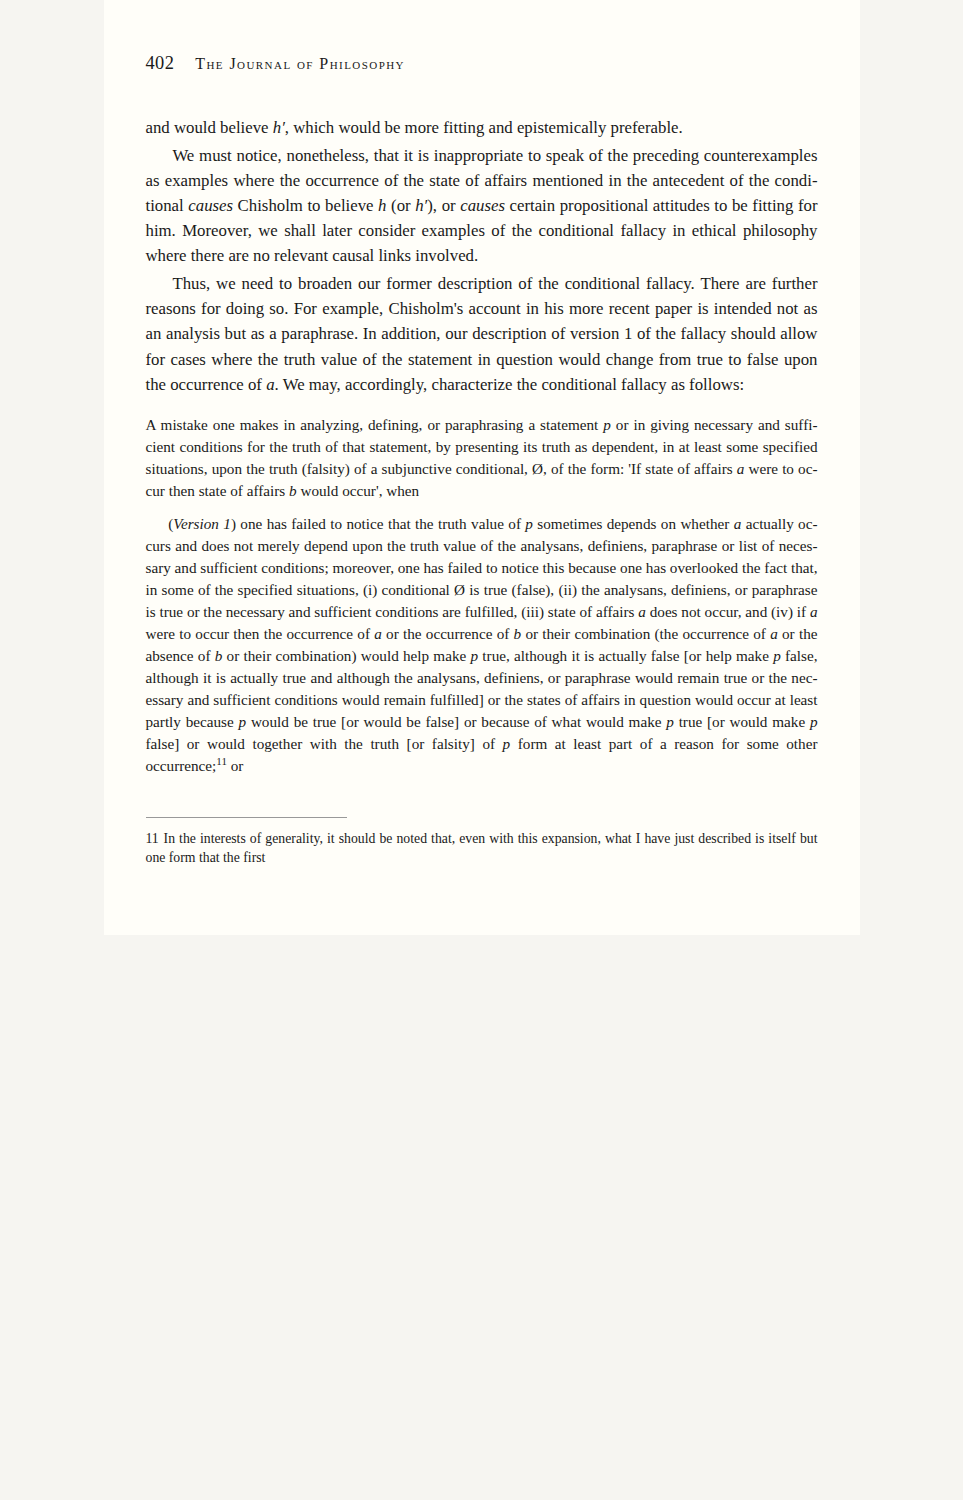402 The Journal of Philosophy
and would believe h′, which would be more fitting and epistemically preferable.
We must notice, nonetheless, that it is inappropriate to speak of the preceding counterexamples as examples where the occurrence of the state of affairs mentioned in the antecedent of the conditional causes Chisholm to believe h (or h′), or causes certain propositional attitudes to be fitting for him. Moreover, we shall later consider examples of the conditional fallacy in ethical philosophy where there are no relevant causal links involved.
Thus, we need to broaden our former description of the conditional fallacy. There are further reasons for doing so. For example, Chisholm's account in his more recent paper is intended not as an analysis but as a paraphrase. In addition, our description of version 1 of the fallacy should allow for cases where the truth value of the statement in question would change from true to false upon the occurrence of a. We may, accordingly, characterize the conditional fallacy as follows:
A mistake one makes in analyzing, defining, or paraphrasing a statement p or in giving necessary and sufficient conditions for the truth of that statement, by presenting its truth as dependent, in at least some specified situations, upon the truth (falsity) of a subjunctive conditional, Ø, of the form: 'If state of affairs a were to occur then state of affairs b would occur', when
(Version 1) one has failed to notice that the truth value of p sometimes depends on whether a actually occurs and does not merely depend upon the truth value of the analysans, definiens, paraphrase or list of necessary and sufficient conditions; moreover, one has failed to notice this because one has overlooked the fact that, in some of the specified situations, (i) conditional Ø is true (false), (ii) the analysans, definiens, or paraphrase is true or the necessary and sufficient conditions are fulfilled, (iii) state of affairs a does not occur, and (iv) if a were to occur then the occurrence of a or the occurrence of b or their combination (the occurrence of a or the absence of b or their combination) would help make p true, although it is actually false [or help make p false, although it is actually true and although the analysans, definiens, or paraphrase would remain true or the necessary and sufficient conditions would remain fulfilled] or the states of affairs in question would occur at least partly because p would be true [or would be false] or because of what would make p true [or would make p false] or would together with the truth [or falsity] of p form at least part of a reason for some other occurrence;11 or
11 In the interests of generality, it should be noted that, even with this expansion, what I have just described is itself but one form that the first